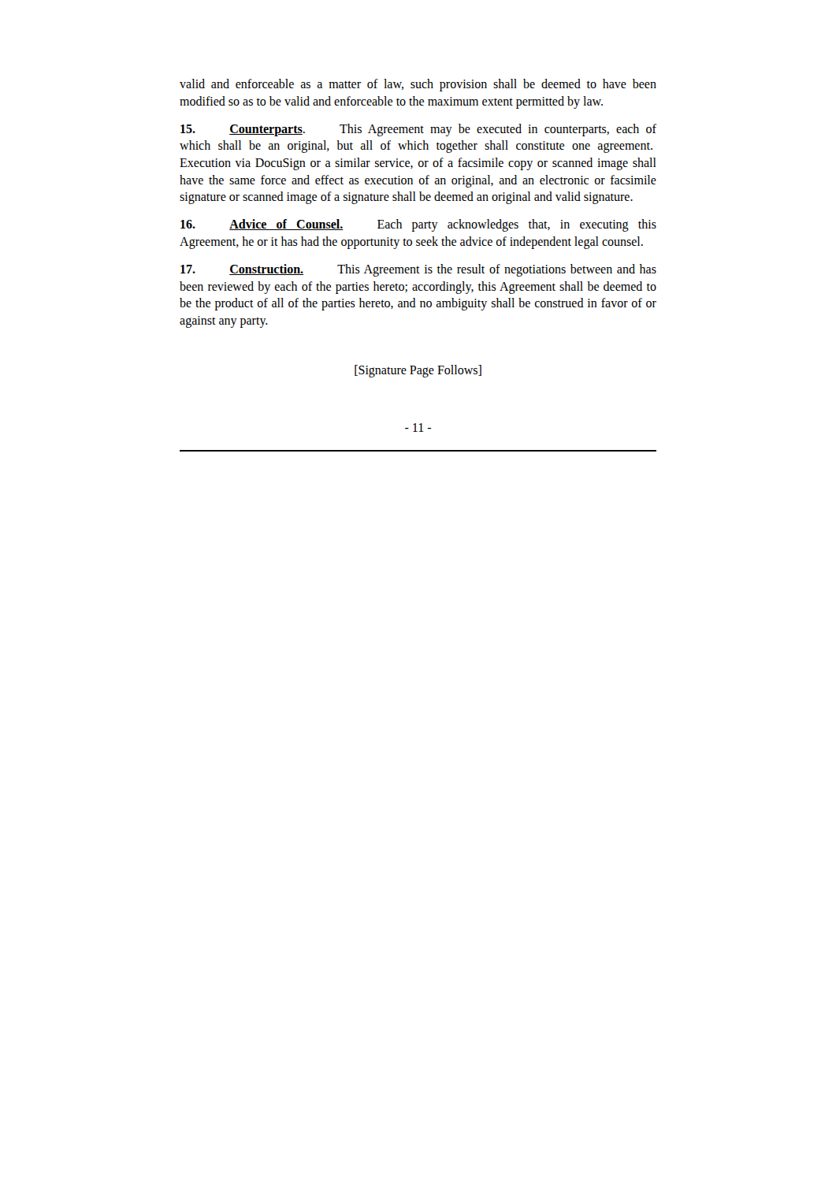valid and enforceable as a matter of law, such provision shall be deemed to have been modified so as to be valid and enforceable to the maximum extent permitted by law.
15. Counterparts. This Agreement may be executed in counterparts, each of which shall be an original, but all of which together shall constitute one agreement. Execution via DocuSign or a similar service, or of a facsimile copy or scanned image shall have the same force and effect as execution of an original, and an electronic or facsimile signature or scanned image of a signature shall be deemed an original and valid signature.
16. Advice of Counsel. Each party acknowledges that, in executing this Agreement, he or it has had the opportunity to seek the advice of independent legal counsel.
17. Construction. This Agreement is the result of negotiations between and has been reviewed by each of the parties hereto; accordingly, this Agreement shall be deemed to be the product of all of the parties hereto, and no ambiguity shall be construed in favor of or against any party.
[Signature Page Follows]
- 11 -